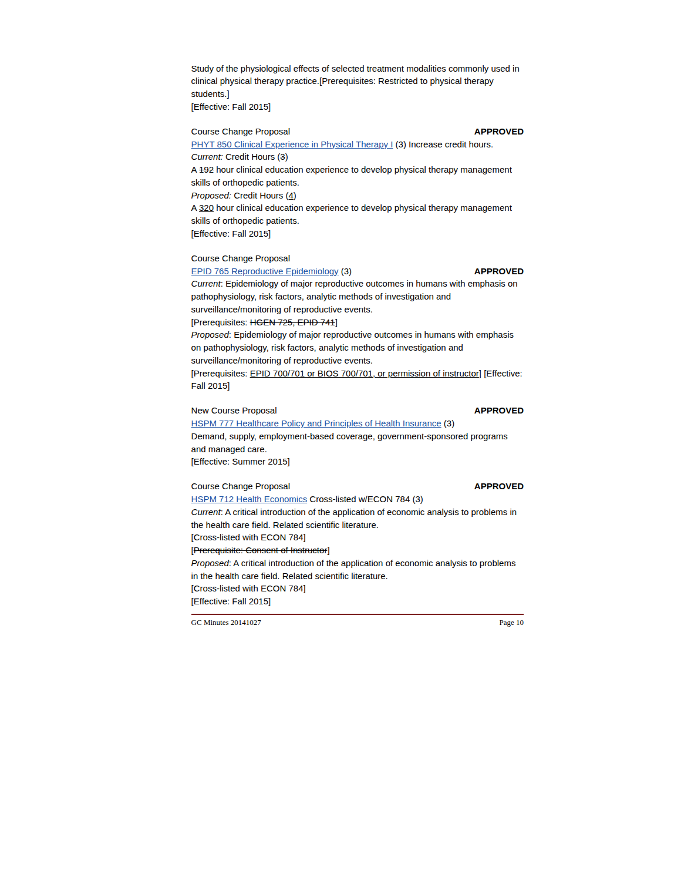Study of the physiological effects of selected treatment modalities commonly used in clinical physical therapy practice.[Prerequisites: Restricted to physical therapy students.]
[Effective: Fall 2015]
Course Change Proposal APPROVED
PHYT 850 Clinical Experience in Physical Therapy I (3) Increase credit hours.
Current: Credit Hours (3)
A 192 hour clinical education experience to develop physical therapy management skills of orthopedic patients.
Proposed: Credit Hours (4)
A 320 hour clinical education experience to develop physical therapy management skills of orthopedic patients.
[Effective: Fall 2015]
Course Change Proposal
EPID 765 Reproductive Epidemiology (3) APPROVED
Current: Epidemiology of major reproductive outcomes in humans with emphasis on pathophysiology, risk factors, analytic methods of investigation and surveillance/monitoring of reproductive events.
[Prerequisites: HGEN 725, EPID 741]
Proposed: Epidemiology of major reproductive outcomes in humans with emphasis on pathophysiology, risk factors, analytic methods of investigation and surveillance/monitoring of reproductive events.
[Prerequisites: EPID 700/701 or BIOS 700/701, or permission of instructor] [Effective: Fall 2015]
New Course Proposal APPROVED
HSPM 777 Healthcare Policy and Principles of Health Insurance (3)
Demand, supply, employment-based coverage, government-sponsored programs and managed care.
[Effective: Summer 2015]
Course Change Proposal APPROVED
HSPM 712 Health Economics Cross-listed w/ECON 784 (3)
Current: A critical introduction of the application of economic analysis to problems in the health care field. Related scientific literature.
[Cross-listed with ECON 784]
[Prerequisite: Consent of Instructor]
Proposed: A critical introduction of the application of economic analysis to problems in the health care field. Related scientific literature.
[Cross-listed with ECON 784]
[Effective: Fall 2015]
GC Minutes 20141027 Page 10